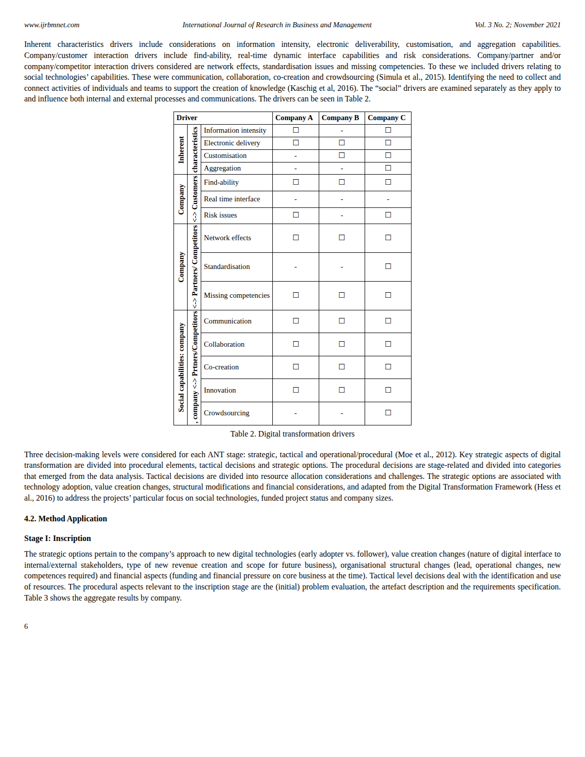www.ijrbmnet.com International Journal of Research in Business and Management Vol. 3 No. 2; November 2021
Inherent characteristics drivers include considerations on information intensity, electronic deliverability, customisation, and aggregation capabilities. Company/customer interaction drivers include find-ability, real-time dynamic interface capabilities and risk considerations. Company/partner and/or company/competitor interaction drivers considered are network effects, standardisation issues and missing competencies. To these we included drivers relating to social technologies’ capabilities. These were communication, collaboration, co-creation and crowdsourcing (Simula et al., 2015). Identifying the need to collect and connect activities of individuals and teams to support the creation of knowledge (Kaschig et al, 2016). The “social” drivers are examined separately as they apply to and influence both internal and external processes and communications. The drivers can be seen in Table 2.
| Driver | Company A | Company B | Company C |
| --- | --- | --- | --- |
| Inherent | characteristics | Information intensity | ☐ | - | ☐ |
| Electronic delivery | ☐ | ☐ | ☐ |
| Customisation | - | ☐ | ☐ |
| Aggregation | - | - | ☐ |
| Company | <-> Customers | Find-ability | ☐ | ☐ | ☐ |
| Real time interface | - | - | - |
| Risk issues | ☐ | - | ☐ |
| Company | <-> Partners/ Competitors | Network effects | ☐ | ☐ | ☐ |
| Standardisation | - | - | ☐ |
| Missing competencies | ☐ | ☐ | ☐ |
| Social capabilities: company | , company <-> Prtners/Competitors | Communication | ☐ | ☐ | ☐ |
| Collaboration | ☐ | ☐ | ☐ |
| Co-creation | ☐ | ☐ | ☐ |
| Innovation | ☐ | ☐ | ☐ |
| Crowdsourcing | - | - | ☐ |
Table 2. Digital transformation drivers
Three decision-making levels were considered for each ANT stage: strategic, tactical and operational/procedural (Moe et al., 2012). Key strategic aspects of digital transformation are divided into procedural elements, tactical decisions and strategic options. The procedural decisions are stage-related and divided into categories that emerged from the data analysis. Tactical decisions are divided into resource allocation considerations and challenges. The strategic options are associated with technology adoption, value creation changes, structural modifications and financial considerations, and adapted from the Digital Transformation Framework (Hess et al., 2016) to address the projects’ particular focus on social technologies, funded project status and company sizes.
4.2. Method Application
Stage I: Inscription
The strategic options pertain to the company’s approach to new digital technologies (early adopter vs. follower), value creation changes (nature of digital interface to internal/external stakeholders, type of new revenue creation and scope for future business), organisational structural changes (lead, operational changes, new competences required) and financial aspects (funding and financial pressure on core business at the time). Tactical level decisions deal with the identification and use of resources. The procedural aspects relevant to the inscription stage are the (initial) problem evaluation, the artefact description and the requirements specification. Table 3 shows the aggregate results by company.
6